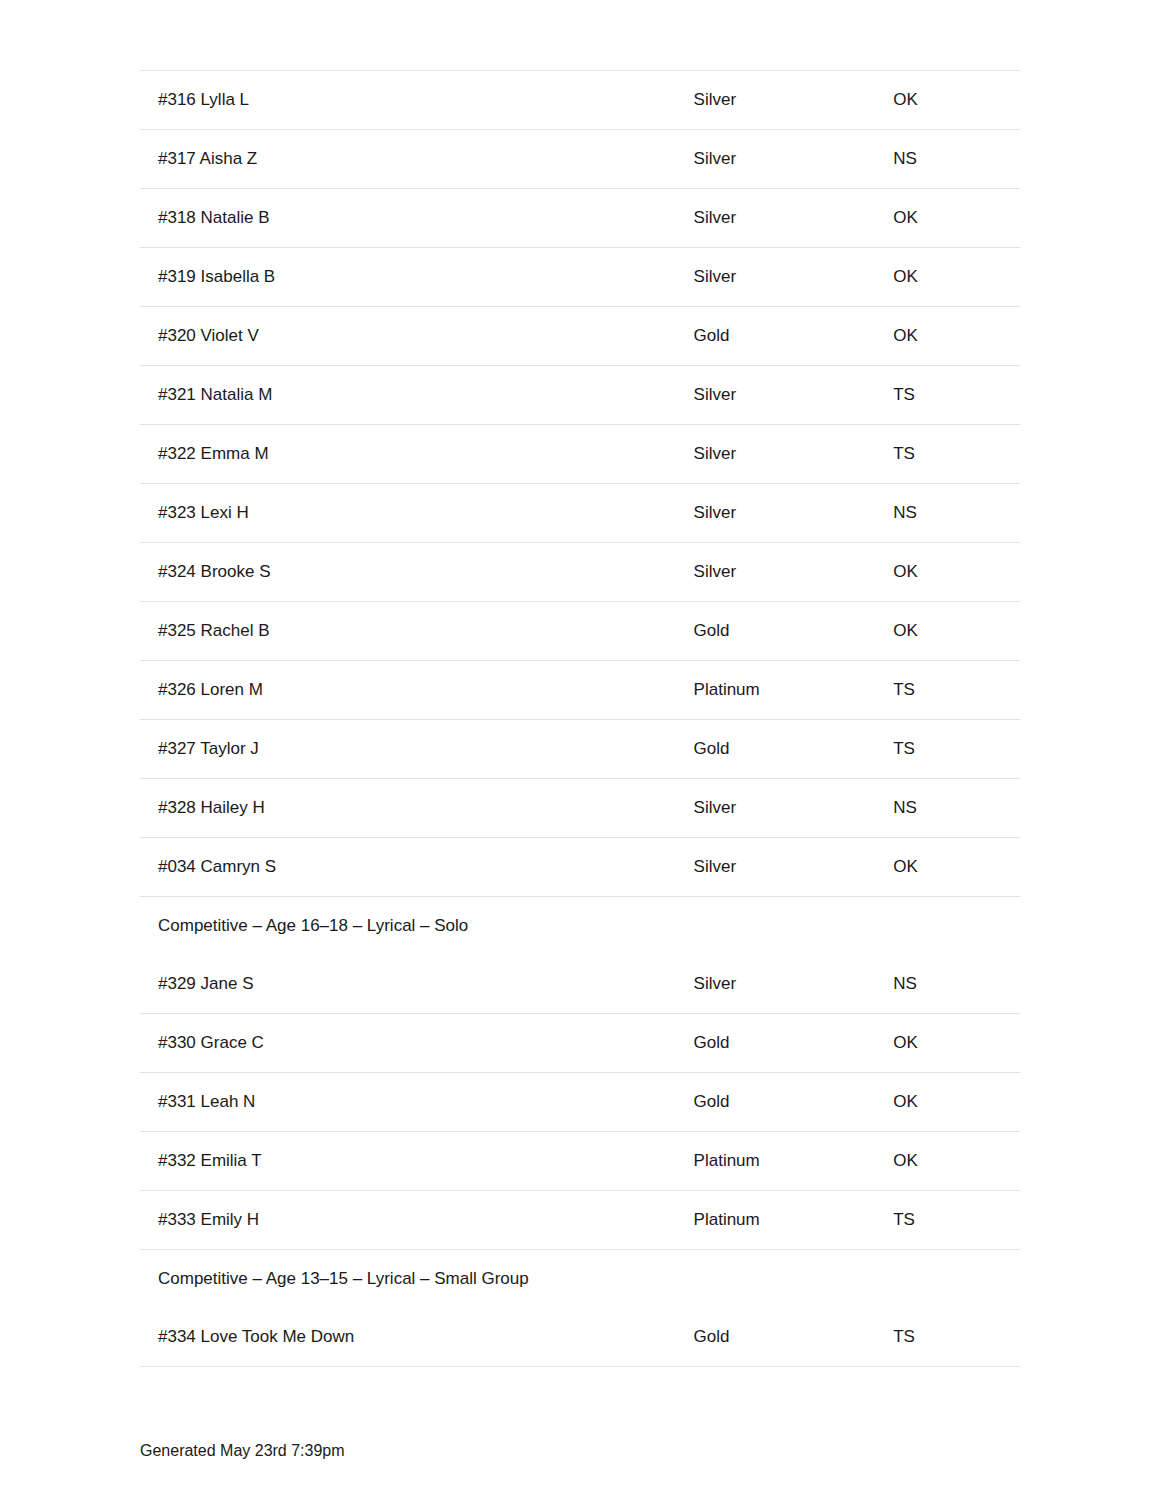| #316 Lylla L | Silver | OK |
| #317 Aisha Z | Silver | NS |
| #318 Natalie B | Silver | OK |
| #319 Isabella B | Silver | OK |
| #320 Violet V | Gold | OK |
| #321 Natalia M | Silver | TS |
| #322 Emma M | Silver | TS |
| #323 Lexi H | Silver | NS |
| #324 Brooke S | Silver | OK |
| #325 Rachel B | Gold | OK |
| #326 Loren M | Platinum | TS |
| #327 Taylor J | Gold | TS |
| #328 Hailey H | Silver | NS |
| #034 Camryn S | Silver | OK |
| Competitive – Age 16–18 – Lyrical – Solo |
| #329 Jane S | Silver | NS |
| #330 Grace C | Gold | OK |
| #331 Leah N | Gold | OK |
| #332 Emilia T | Platinum | OK |
| #333 Emily H | Platinum | TS |
| Competitive – Age 13–15 – Lyrical – Small Group |
| #334 Love Took Me Down | Gold | TS |
Generated May 23rd 7:39pm